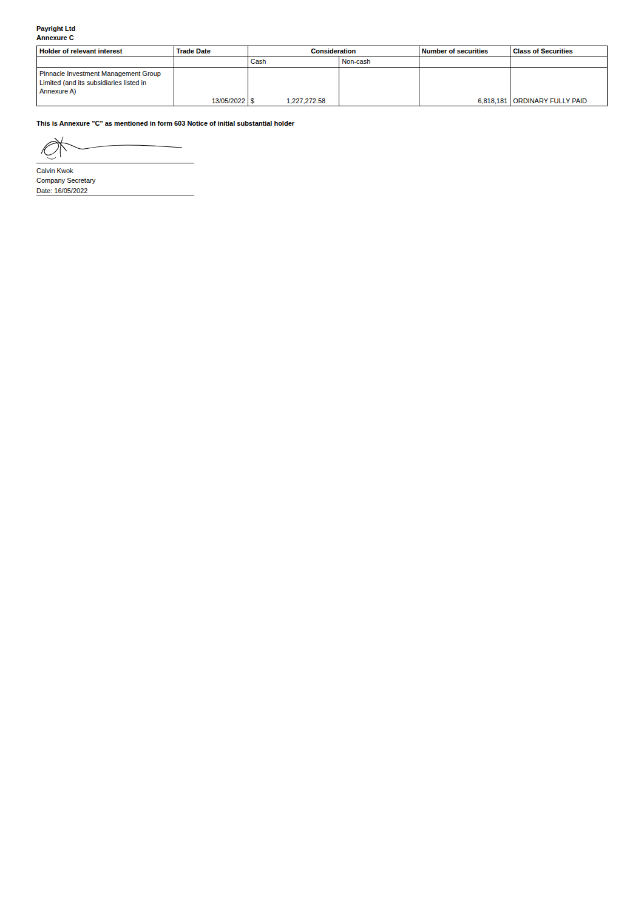Payright Ltd
Annexure C
| Holder of relevant interest | Trade Date | Consideration | Number of securities | Class of Securities |
| --- | --- | --- | --- | --- |
| | | Cash | Non-cash | | |
| Pinnacle Investment Management Group Limited (and its subsidiaries listed in Annexure A) | 13/05/2022 | $ 1,227,272.58 | | 6,818,181 | ORDINARY FULLY PAID |
This is Annexure "C" as mentioned in form 603 Notice of initial substantial holder
Calvin Kwok
Company Secretary
Date: 16/05/2022